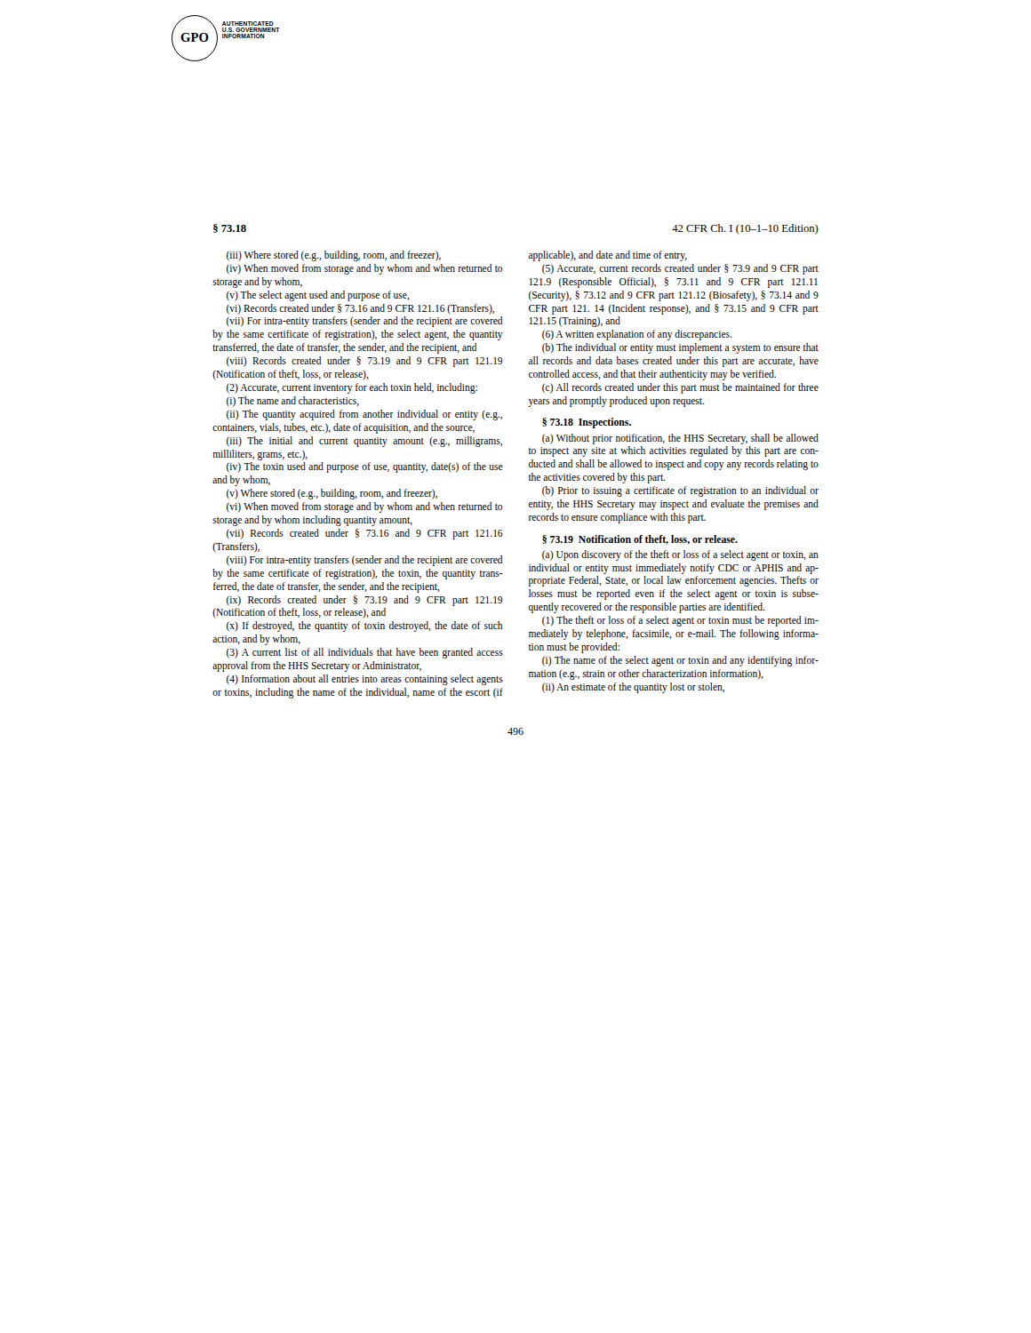GPO
Authenticated
U.S. Government
Information
§ 73.18
42 CFR Ch. I (10–1–10 Edition)
(iii) Where stored (e.g., building, room, and freezer),
(iv) When moved from storage and by whom and when returned to storage and by whom,
(v) The select agent used and purpose of use,
(vi) Records created under § 73.16 and 9 CFR 121.16 (Transfers),
(vii) For intra-entity transfers (sender and the recipient are covered by the same certificate of registration), the select agent, the quantity transferred, the date of transfer, the sender, and the recipient, and
(viii) Records created under § 73.19 and 9 CFR part 121.19 (Notification of theft, loss, or release),
(2) Accurate, current inventory for each toxin held, including:
(i) The name and characteristics,
(ii) The quantity acquired from another individual or entity (e.g., containers, vials, tubes, etc.), date of acquisition, and the source,
(iii) The initial and current quantity amount (e.g., milligrams, milliliters, grams, etc.),
(iv) The toxin used and purpose of use, quantity, date(s) of the use and by whom,
(v) Where stored (e.g., building, room, and freezer),
(vi) When moved from storage and by whom and when returned to storage and by whom including quantity amount,
(vii) Records created under § 73.16 and 9 CFR part 121.16 (Transfers),
(viii) For intra-entity transfers (sender and the recipient are covered by the same certificate of registration), the toxin, the quantity transferred, the date of transfer, the sender, and the recipient,
(ix) Records created under § 73.19 and 9 CFR part 121.19 (Notification of theft, loss, or release), and
(x) If destroyed, the quantity of toxin destroyed, the date of such action, and by whom,
(3) A current list of all individuals that have been granted access approval from the HHS Secretary or Administrator,
(4) Information about all entries into areas containing select agents or toxins, including the name of the individual, name of the escort (if applicable), and date and time of entry,
(5) Accurate, current records created under § 73.9 and 9 CFR part 121.9 (Responsible Official), § 73.11 and 9 CFR part 121.11 (Security), § 73.12 and 9 CFR part 121.12 (Biosafety), § 73.14 and 9 CFR part 121. 14 (Incident response), and § 73.15 and 9 CFR part 121.15 (Training), and
(6) A written explanation of any discrepancies.
(b) The individual or entity must implement a system to ensure that all records and data bases created under this part are accurate, have controlled access, and that their authenticity may be verified.
(c) All records created under this part must be maintained for three years and promptly produced upon request.
§ 73.18 Inspections.
(a) Without prior notification, the HHS Secretary, shall be allowed to inspect any site at which activities regulated by this part are conducted and shall be allowed to inspect and copy any records relating to the activities covered by this part.
(b) Prior to issuing a certificate of registration to an individual or entity, the HHS Secretary may inspect and evaluate the premises and records to ensure compliance with this part.
§ 73.19 Notification of theft, loss, or release.
(a) Upon discovery of the theft or loss of a select agent or toxin, an individual or entity must immediately notify CDC or APHIS and appropriate Federal, State, or local law enforcement agencies. Thefts or losses must be reported even if the select agent or toxin is subsequently recovered or the responsible parties are identified.
(1) The theft or loss of a select agent or toxin must be reported immediately by telephone, facsimile, or e-mail. The following information must be provided:
(i) The name of the select agent or toxin and any identifying information (e.g., strain or other characterization information),
(ii) An estimate of the quantity lost or stolen,
496